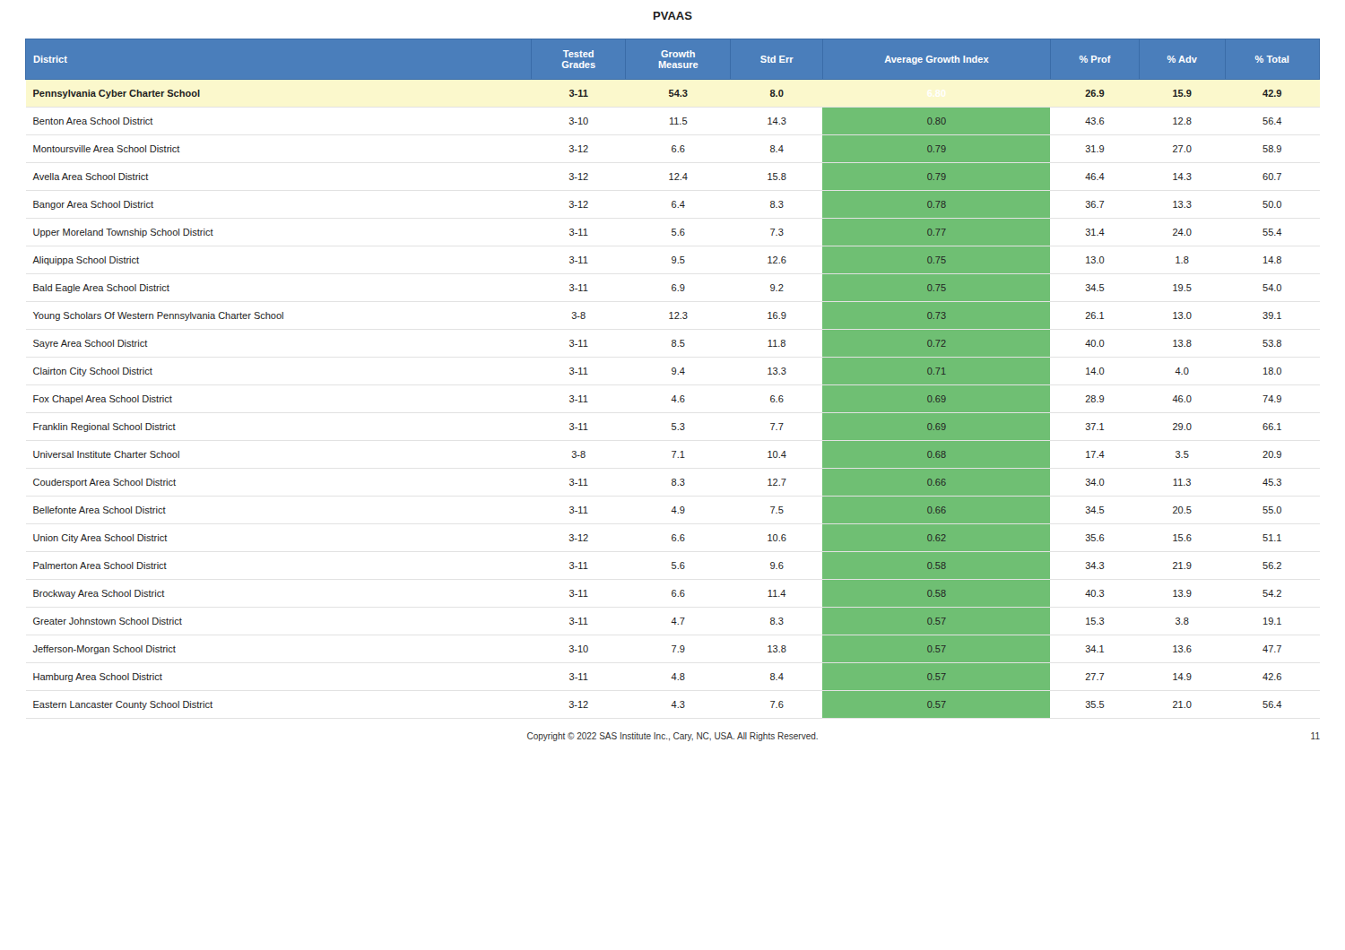PVAAS
| District | Tested Grades | Growth Measure | Std Err | Average Growth Index | % Prof | % Adv | % Total |
| --- | --- | --- | --- | --- | --- | --- | --- |
| Pennsylvania Cyber Charter School | 3-11 | 54.3 | 8.0 | 6.80 | 26.9 | 15.9 | 42.9 |
| Benton Area School District | 3-10 | 11.5 | 14.3 | 0.80 | 43.6 | 12.8 | 56.4 |
| Montoursville Area School District | 3-12 | 6.6 | 8.4 | 0.79 | 31.9 | 27.0 | 58.9 |
| Avella Area School District | 3-12 | 12.4 | 15.8 | 0.79 | 46.4 | 14.3 | 60.7 |
| Bangor Area School District | 3-12 | 6.4 | 8.3 | 0.78 | 36.7 | 13.3 | 50.0 |
| Upper Moreland Township School District | 3-11 | 5.6 | 7.3 | 0.77 | 31.4 | 24.0 | 55.4 |
| Aliquippa School District | 3-11 | 9.5 | 12.6 | 0.75 | 13.0 | 1.8 | 14.8 |
| Bald Eagle Area School District | 3-11 | 6.9 | 9.2 | 0.75 | 34.5 | 19.5 | 54.0 |
| Young Scholars Of Western Pennsylvania Charter School | 3-8 | 12.3 | 16.9 | 0.73 | 26.1 | 13.0 | 39.1 |
| Sayre Area School District | 3-11 | 8.5 | 11.8 | 0.72 | 40.0 | 13.8 | 53.8 |
| Clairton City School District | 3-11 | 9.4 | 13.3 | 0.71 | 14.0 | 4.0 | 18.0 |
| Fox Chapel Area School District | 3-11 | 4.6 | 6.6 | 0.69 | 28.9 | 46.0 | 74.9 |
| Franklin Regional School District | 3-11 | 5.3 | 7.7 | 0.69 | 37.1 | 29.0 | 66.1 |
| Universal Institute Charter School | 3-8 | 7.1 | 10.4 | 0.68 | 17.4 | 3.5 | 20.9 |
| Coudersport Area School District | 3-11 | 8.3 | 12.7 | 0.66 | 34.0 | 11.3 | 45.3 |
| Bellefonte Area School District | 3-11 | 4.9 | 7.5 | 0.66 | 34.5 | 20.5 | 55.0 |
| Union City Area School District | 3-12 | 6.6 | 10.6 | 0.62 | 35.6 | 15.6 | 51.1 |
| Palmerton Area School District | 3-11 | 5.6 | 9.6 | 0.58 | 34.3 | 21.9 | 56.2 |
| Brockway Area School District | 3-11 | 6.6 | 11.4 | 0.58 | 40.3 | 13.9 | 54.2 |
| Greater Johnstown School District | 3-11 | 4.7 | 8.3 | 0.57 | 15.3 | 3.8 | 19.1 |
| Jefferson-Morgan School District | 3-10 | 7.9 | 13.8 | 0.57 | 34.1 | 13.6 | 47.7 |
| Hamburg Area School District | 3-11 | 4.8 | 8.4 | 0.57 | 27.7 | 14.9 | 42.6 |
| Eastern Lancaster County School District | 3-12 | 4.3 | 7.6 | 0.57 | 35.5 | 21.0 | 56.4 |
Copyright © 2022 SAS Institute Inc., Cary, NC, USA. All Rights Reserved. 11